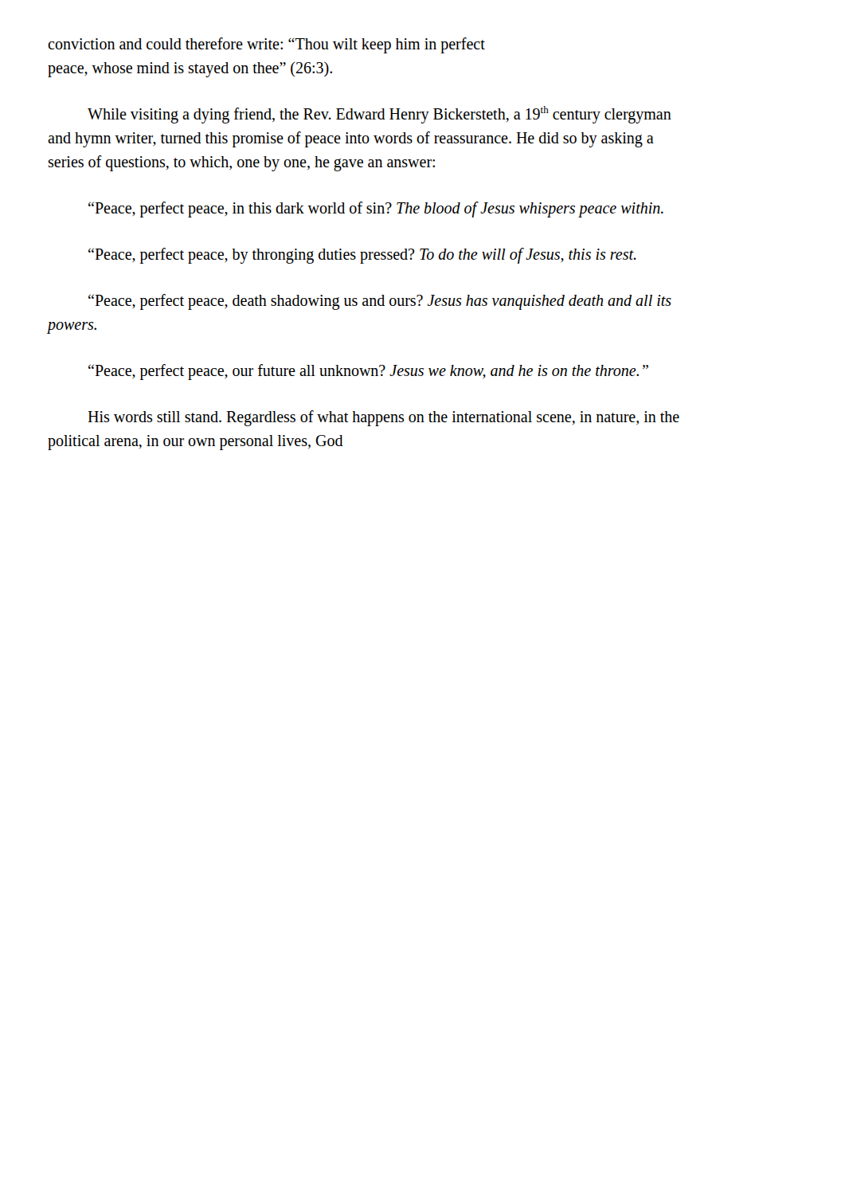conviction and could therefore write: “Thou wilt keep him in perfect
peace, whose mind is stayed on thee” (26:3).
While visiting a dying friend, the Rev. Edward Henry Bickersteth, a 19th century clergyman and hymn writer, turned this promise of peace into words of reassurance. He did so by asking a series of questions, to which, one by one, he gave an answer:
“Peace, perfect peace, in this dark world of sin? The blood of Jesus whispers peace within.
“Peace, perfect peace, by thronging duties pressed? To do the will of Jesus, this is rest.
“Peace, perfect peace, death shadowing us and ours? Jesus has vanquished death and all its powers.
“Peace, perfect peace, our future all unknown? Jesus we know, and he is on the throne.”
His words still stand. Regardless of what happens on the international scene, in nature, in the political arena, in our own personal lives, God